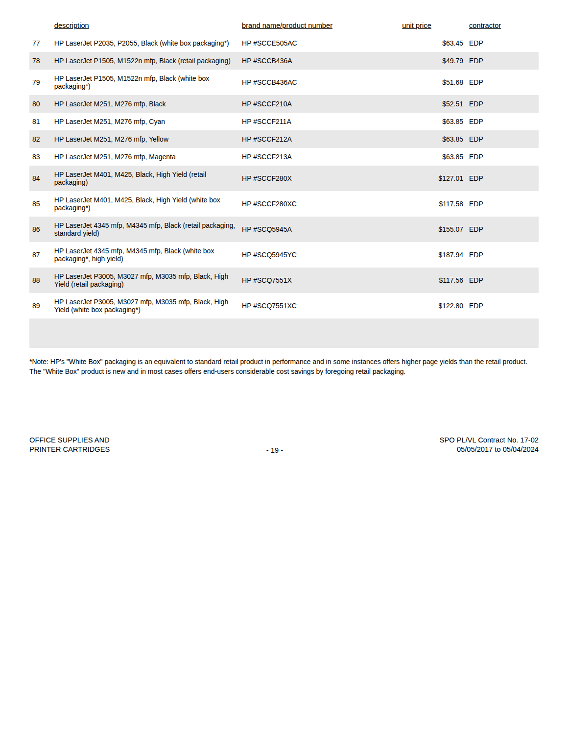| | description | brand name/product number | unit price | contractor |
| --- | --- | --- | --- | --- |
| 77 | HP LaserJet P2035, P2055, Black (white box packaging*) | HP #SCCE505AC | $63.45 | EDP |
| 78 | HP LaserJet P1505, M1522n mfp, Black (retail packaging) | HP #SCCB436A | $49.79 | EDP |
| 79 | HP LaserJet P1505, M1522n mfp, Black (white box packaging*) | HP #SCCB436AC | $51.68 | EDP |
| 80 | HP LaserJet M251, M276 mfp, Black | HP #SCCF210A | $52.51 | EDP |
| 81 | HP LaserJet M251, M276 mfp, Cyan | HP #SCCF211A | $63.85 | EDP |
| 82 | HP LaserJet M251, M276 mfp, Yellow | HP #SCCF212A | $63.85 | EDP |
| 83 | HP LaserJet M251, M276 mfp, Magenta | HP #SCCF213A | $63.85 | EDP |
| 84 | HP LaserJet M401, M425, Black, High Yield (retail packaging) | HP #SCCF280X | $127.01 | EDP |
| 85 | HP LaserJet M401, M425, Black, High Yield (white box packaging*) | HP #SCCF280XC | $117.58 | EDP |
| 86 | HP LaserJet 4345 mfp, M4345 mfp, Black (retail packaging, standard yield) | HP #SCQ5945A | $155.07 | EDP |
| 87 | HP LaserJet 4345 mfp, M4345 mfp, Black (white box packaging*, high yield) | HP #SCQ5945YC | $187.94 | EDP |
| 88 | HP LaserJet P3005, M3027 mfp, M3035 mfp, Black, High Yield (retail packaging) | HP #SCQ7551X | $117.56 | EDP |
| 89 | HP LaserJet P3005, M3027 mfp, M3035 mfp, Black, High Yield (white box packaging*) | HP #SCQ7551XC | $122.80 | EDP |
*Note: HP's "White Box" packaging is an equivalent to standard retail product in performance and in some instances offers higher page yields than the retail product. The "White Box" product is new and in most cases offers end-users considerable cost savings by foregoing retail packaging.
OFFICE SUPPLIES AND
PRINTER CARTRIDGES
- 19 -
SPO PL/VL Contract No. 17-02
05/05/2017 to 05/04/2024